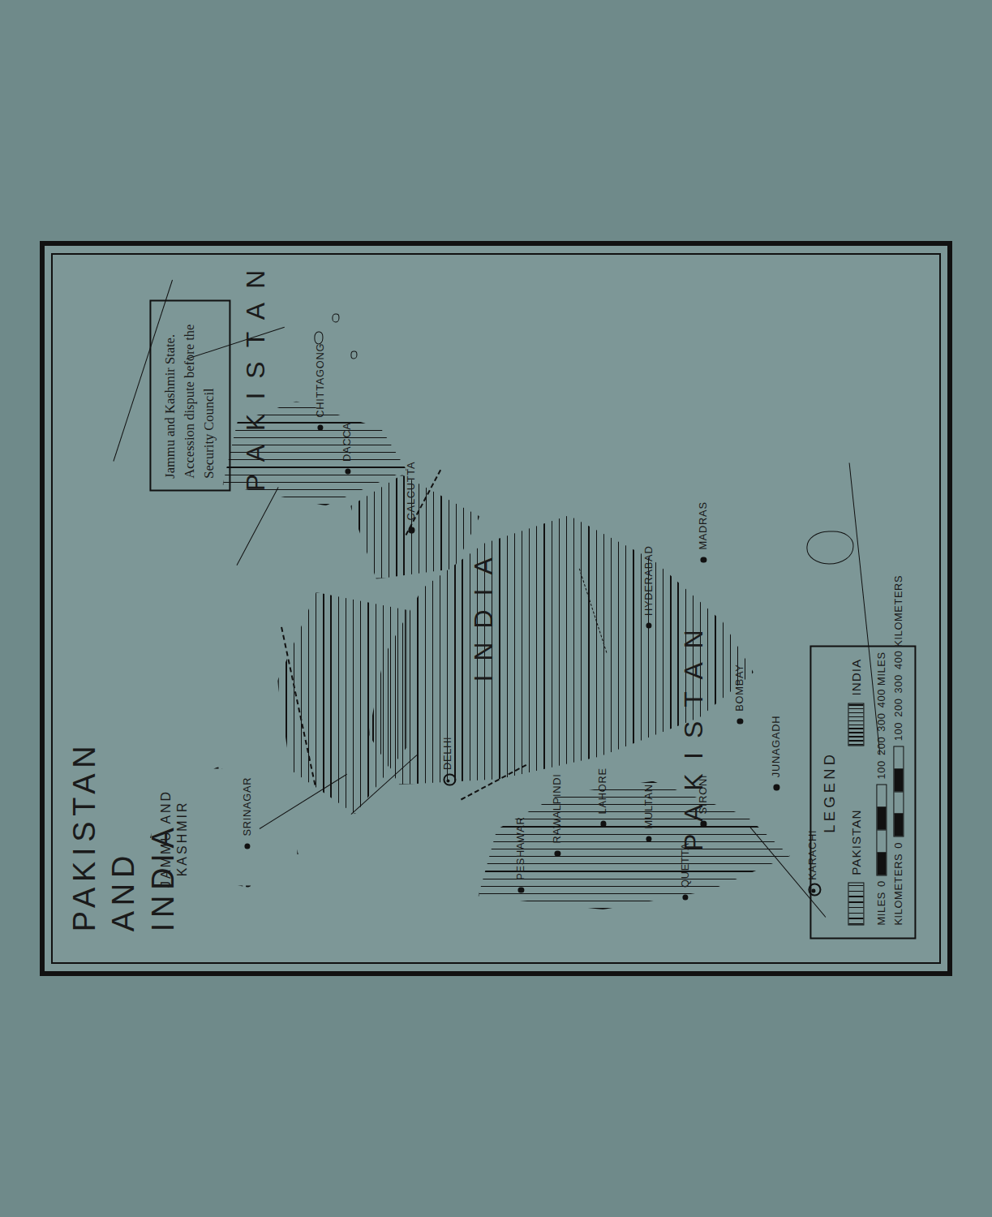PAKISTAN
AND
INDIA
Jammu and Kashmir State.
Accession dispute before the
Security Council
INDIA
PAKISTAN
PAKISTAN
JAMMU AND
KASHMIR
KARACHI
QUETTA
PESHAWAR
RAWALPINDI
LAHORE
MULTAN
SIRONI
JUNAGADH
BOMBAY
DELHI
SRINAGAR
HYDERABAD
MADRAS
CALCUTTA
DACCA
CHITTAGONG
LEGEND
PAKISTAN
INDIA
MILES 0 100 200 300 400 MILES
KILOMETERS 0 100 200 300 400 KILOMETERS
Map titled “Pakistan and India,” printed sideways. Pakistan is shown with vertical hatching in two wings (west and east); India is shown with horizontal hatching. A callout box reads: “Jammu and Kashmir State. Accession dispute before the Security Council.” Cities labeled include Karachi, Quetta, Peshawar, Rawalpindi, Lahore, Multan, Sironi, Junagadh, Bombay, Delhi, Srinagar, Hyderabad, Madras, Calcutta, Dacca and Chittagong. The legend gives scale bars in miles and kilometers up to 400.